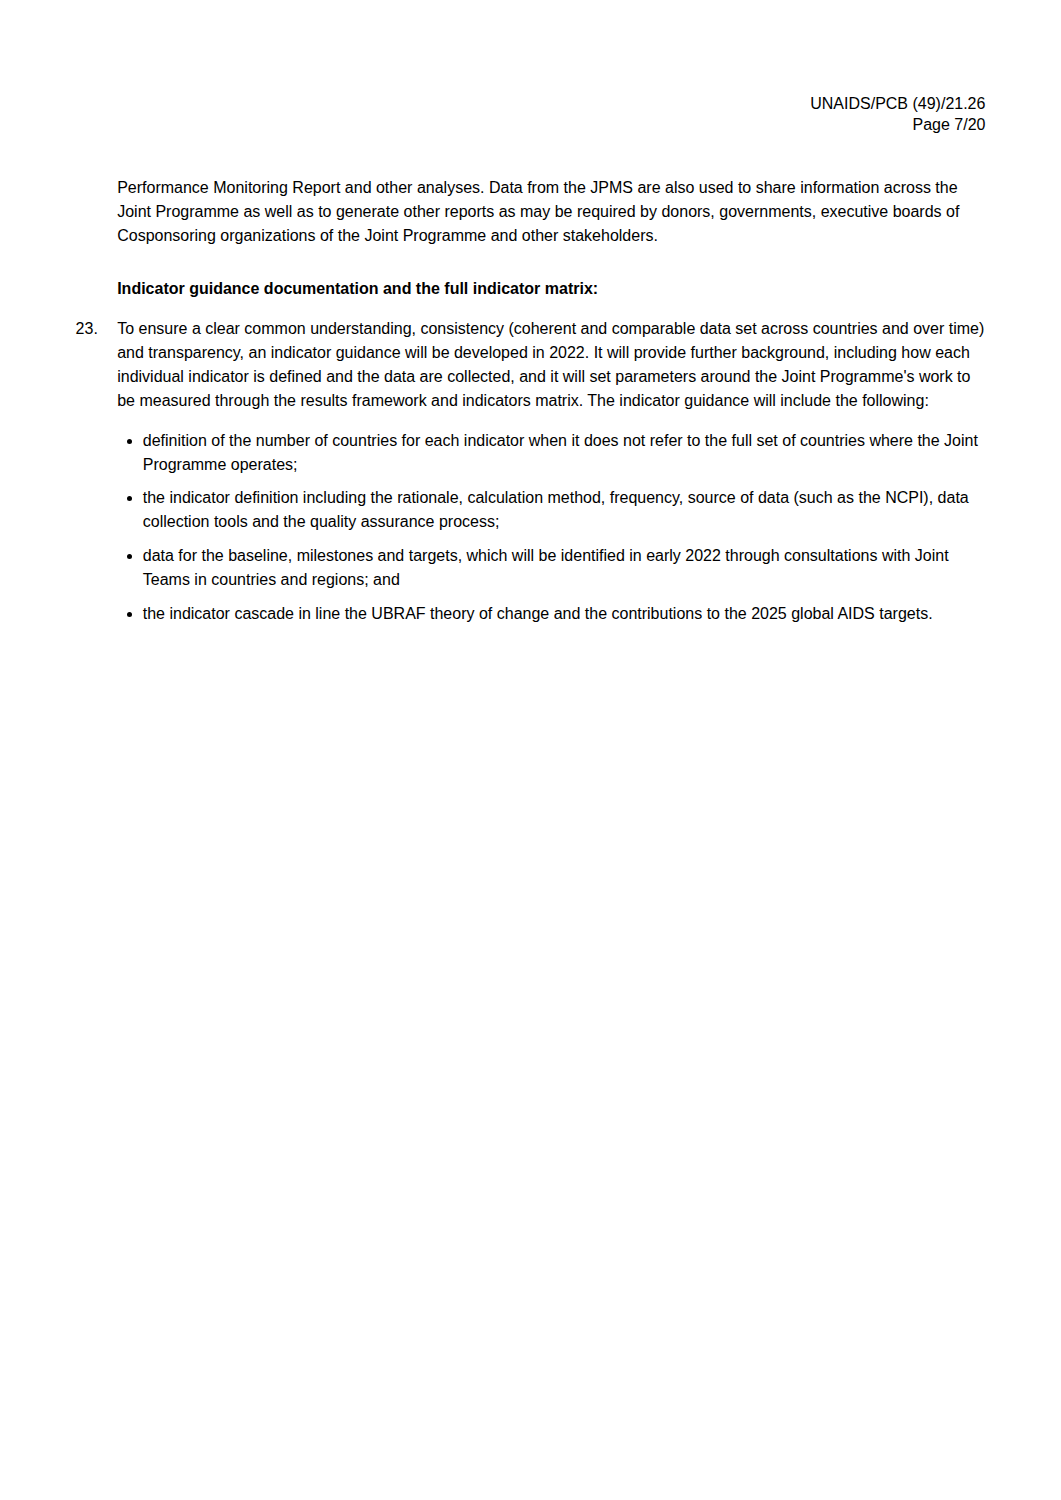UNAIDS/PCB (49)/21.26
Page 7/20
Performance Monitoring Report and other analyses. Data from the JPMS are also used to share information across the Joint Programme as well as to generate other reports as may be required by donors, governments, executive boards of Cosponsoring organizations of the Joint Programme and other stakeholders.
Indicator guidance documentation and the full indicator matrix:
23.
To ensure a clear common understanding, consistency (coherent and comparable data set across countries and over time) and transparency, an indicator guidance will be developed in 2022. It will provide further background, including how each individual indicator is defined and the data are collected, and it will set parameters around the Joint Programme's work to be measured through the results framework and indicators matrix. The indicator guidance will include the following:
definition of the number of countries for each indicator when it does not refer to the full set of countries where the Joint Programme operates;
the indicator definition including the rationale, calculation method, frequency, source of data (such as the NCPI), data collection tools and the quality assurance process;
data for the baseline, milestones and targets, which will be identified in early 2022 through consultations with Joint Teams in countries and regions; and
the indicator cascade in line the UBRAF theory of change and the contributions to the 2025 global AIDS targets.